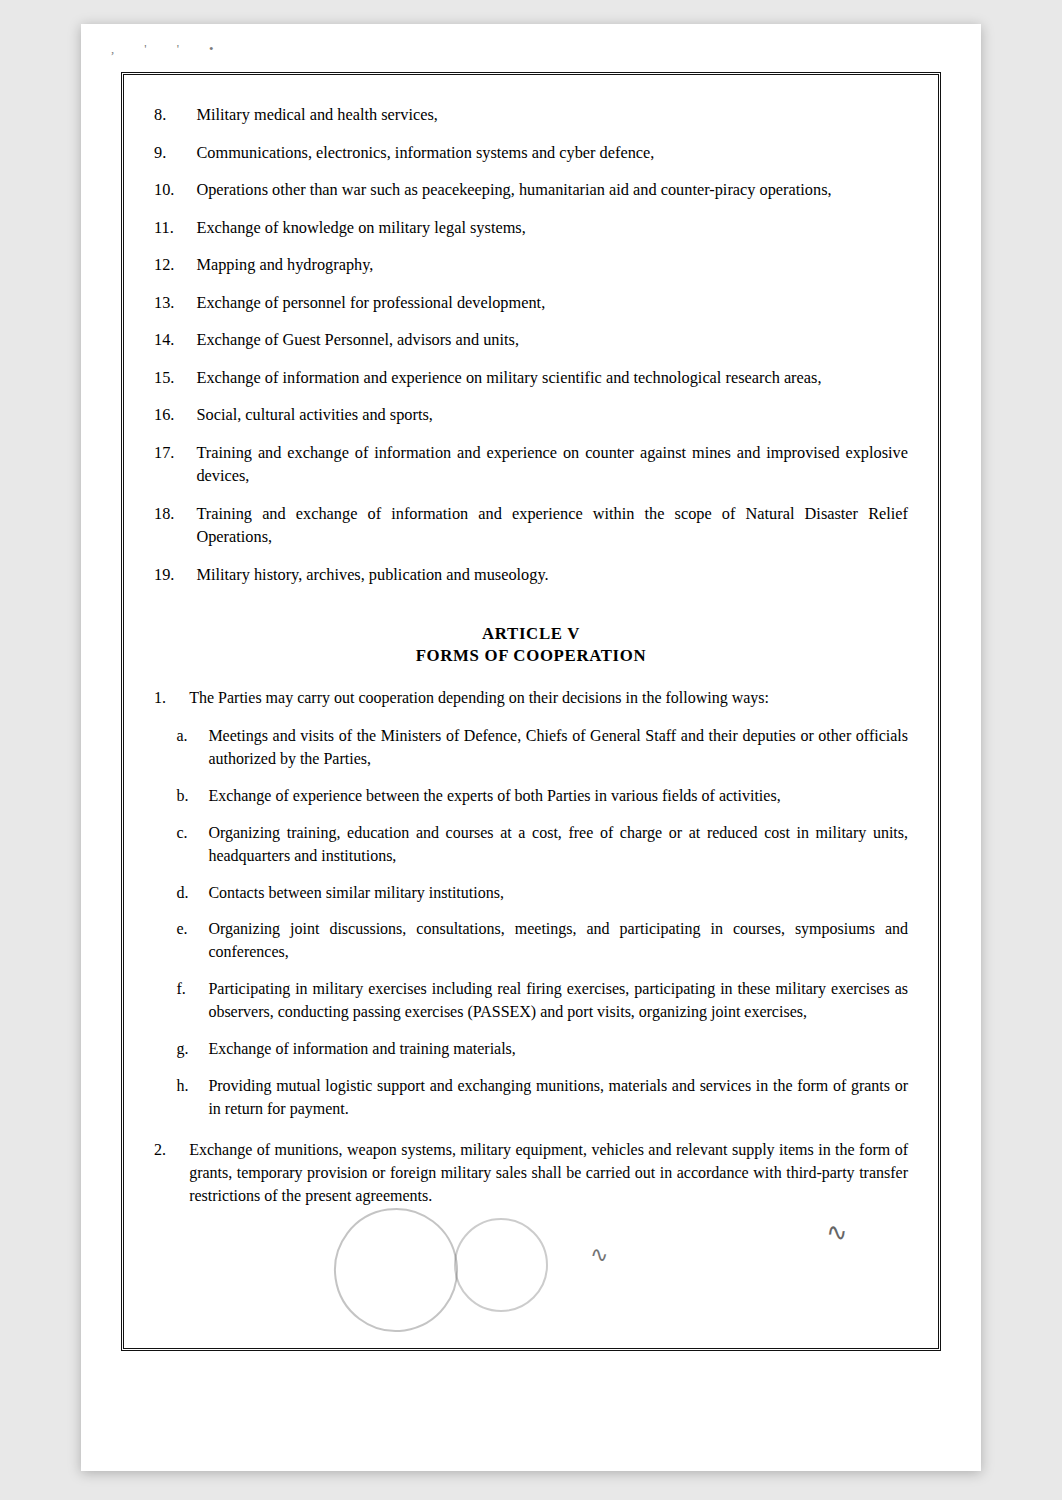, ' ' •
8. Military medical and health services,
9. Communications, electronics, information systems and cyber defence,
10. Operations other than war such as peacekeeping, humanitarian aid and counter-piracy operations,
11. Exchange of knowledge on military legal systems,
12. Mapping and hydrography,
13. Exchange of personnel for professional development,
14. Exchange of Guest Personnel, advisors and units,
15. Exchange of information and experience on military scientific and technological research areas,
16. Social, cultural activities and sports,
17. Training and exchange of information and experience on counter against mines and improvised explosive devices,
18. Training and exchange of information and experience within the scope of Natural Disaster Relief Operations,
19. Military history, archives, publication and museology.
ARTICLE V FORMS OF COOPERATION
1. The Parties may carry out cooperation depending on their decisions in the following ways:
a. Meetings and visits of the Ministers of Defence, Chiefs of General Staff and their deputies or other officials authorized by the Parties,
b. Exchange of experience between the experts of both Parties in various fields of activities,
c. Organizing training, education and courses at a cost, free of charge or at reduced cost in military units, headquarters and institutions,
d. Contacts between similar military institutions,
e. Organizing joint discussions, consultations, meetings, and participating in courses, symposiums and conferences,
f. Participating in military exercises including real firing exercises, participating in these military exercises as observers, conducting passing exercises (PASSEX) and port visits, organizing joint exercises,
g. Exchange of information and training materials,
h. Providing mutual logistic support and exchanging munitions, materials and services in the form of grants or in return for payment.
2. Exchange of munitions, weapon systems, military equipment, vehicles and relevant supply items in the form of grants, temporary provision or foreign military sales shall be carried out in accordance with third-party transfer restrictions of the present agreements.
∿
∿